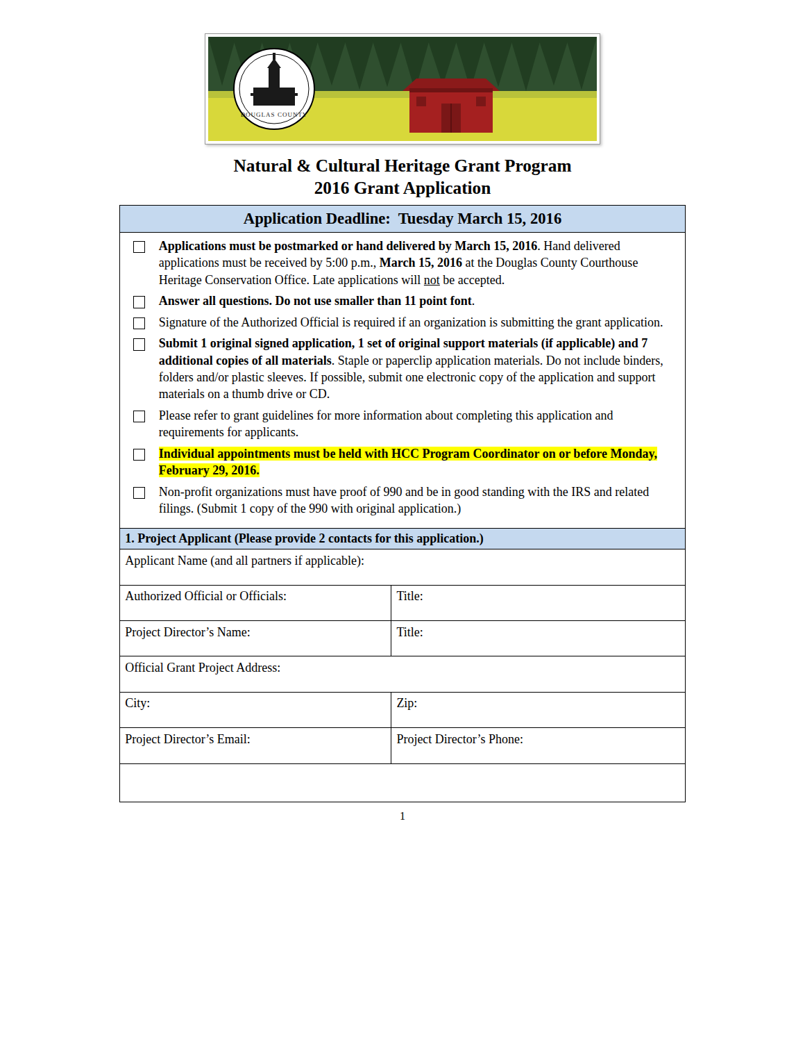DOUGLAS COUNTY
Natural & Cultural Heritage Grant Program 2016 Grant Application
| Application Deadline: Tuesday March 15, 2016 |
| Applications must be postmarked or hand delivered by March 15, 2016 . Hand delivered applications must be received by 5:00 p.m., March 15, 2016 at the Douglas County Courthouse Heritage Conservation Office. Late applications will not be accepted. Answer all questions. Do not use smaller than 11 point font . Signature of the Authorized Official is required if an organization is submitting the grant application. Submit 1 original signed application, 1 set of original support materials (if applicable) and 7 additional copies of all materials . Staple or paperclip application materials. Do not include binders, folders and/or plastic sleeves. If possible, submit one electronic copy of the application and support materials on a thumb drive or CD. Please refer to grant guidelines for more information about completing this application and requirements for applicants. Individual appointments must be held with HCC Program Coordinator on or before Monday, February 29, 2016. Non-profit organizations must have proof of 990 and be in good standing with the IRS and related filings. (Submit 1 copy of the 990 with original application.) |
| 1. Project Applicant (Please provide 2 contacts for this application.) |
| Applicant Name (and all partners if applicable): |
| Authorized Official or Officials: | Title: |
| Project Director’s Name: | Title: |
| Official Grant Project Address: |
| City: | Zip: |
| Project Director’s Email: | Project Director’s Phone: |
1